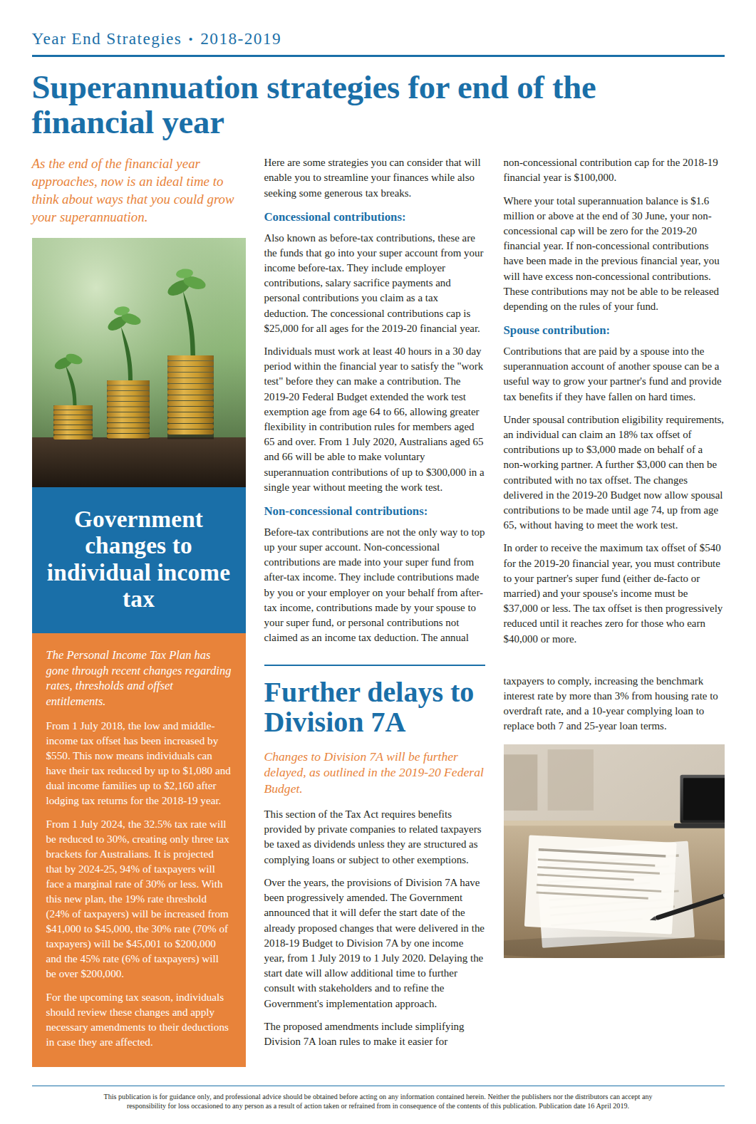Year End Strategies • 2018-2019
Superannuation strategies for end of the financial year
As the end of the financial year approaches, now is an ideal time to think about ways that you could grow your superannuation.
Government changes to individual income tax
The Personal Income Tax Plan has gone through recent changes regarding rates, thresholds and offset entitlements.
From 1 July 2018, the low and middle-income tax offset has been increased by $550. This now means individuals can have their tax reduced by up to $1,080 and dual income families up to $2,160 after lodging tax returns for the 2018-19 year.
From 1 July 2024, the 32.5% tax rate will be reduced to 30%, creating only three tax brackets for Australians. It is projected that by 2024-25, 94% of taxpayers will face a marginal rate of 30% or less. With this new plan, the 19% rate threshold (24% of taxpayers) will be increased from $41,000 to $45,000, the 30% rate (70% of taxpayers) will be $45,001 to $200,000 and the 45% rate (6% of taxpayers) will be over $200,000.
For the upcoming tax season, individuals should review these changes and apply necessary amendments to their deductions in case they are affected.
Here are some strategies you can consider that will enable you to streamline your finances while also seeking some generous tax breaks.
Concessional contributions:
Also known as before-tax contributions, these are the funds that go into your super account from your income before-tax. They include employer contributions, salary sacrifice payments and personal contributions you claim as a tax deduction. The concessional contributions cap is $25,000 for all ages for the 2019-20 financial year.
Individuals must work at least 40 hours in a 30 day period within the financial year to satisfy the "work test" before they can make a contribution. The 2019-20 Federal Budget extended the work test exemption age from age 64 to 66, allowing greater flexibility in contribution rules for members aged 65 and over. From 1 July 2020, Australians aged 65 and 66 will be able to make voluntary superannuation contributions of up to $300,000 in a single year without meeting the work test.
Non-concessional contributions:
Before-tax contributions are not the only way to top up your super account. Non-concessional contributions are made into your super fund from after-tax income. They include contributions made by you or your employer on your behalf from after-tax income, contributions made by your spouse to your super fund, or personal contributions not claimed as an income tax deduction. The annual
Further delays to Division 7A
Changes to Division 7A will be further delayed, as outlined in the 2019-20 Federal Budget.
This section of the Tax Act requires benefits provided by private companies to related taxpayers be taxed as dividends unless they are structured as complying loans or subject to other exemptions.
Over the years, the provisions of Division 7A have been progressively amended. The Government announced that it will defer the start date of the already proposed changes that were delivered in the 2018-19 Budget to Division 7A by one income year, from 1 July 2019 to 1 July 2020. Delaying the start date will allow additional time to further consult with stakeholders and to refine the Government's implementation approach.
The proposed amendments include simplifying Division 7A loan rules to make it easier for
non-concessional contribution cap for the 2018-19 financial year is $100,000.
Where your total superannuation balance is $1.6 million or above at the end of 30 June, your non-concessional cap will be zero for the 2019-20 financial year. If non-concessional contributions have been made in the previous financial year, you will have excess non-concessional contributions. These contributions may not be able to be released depending on the rules of your fund.
Spouse contribution:
Contributions that are paid by a spouse into the superannuation account of another spouse can be a useful way to grow your partner's fund and provide tax benefits if they have fallen on hard times.
Under spousal contribution eligibility requirements, an individual can claim an 18% tax offset of contributions up to $3,000 made on behalf of a non-working partner. A further $3,000 can then be contributed with no tax offset. The changes delivered in the 2019-20 Budget now allow spousal contributions to be made until age 74, up from age 65, without having to meet the work test.
In order to receive the maximum tax offset of $540 for the 2019-20 financial year, you must contribute to your partner's super fund (either de-facto or married) and your spouse's income must be $37,000 or less. The tax offset is then progressively reduced until it reaches zero for those who earn $40,000 or more.
taxpayers to comply, increasing the benchmark interest rate by more than 3% from housing rate to overdraft rate, and a 10-year complying loan to replace both 7 and 25-year loan terms.
This publication is for guidance only, and professional advice should be obtained before acting on any information contained herein. Neither the publishers nor the distributors can accept any
responsibility for loss occasioned to any person as a result of action taken or refrained from in consequence of the contents of this publication. Publication date 16 April 2019.